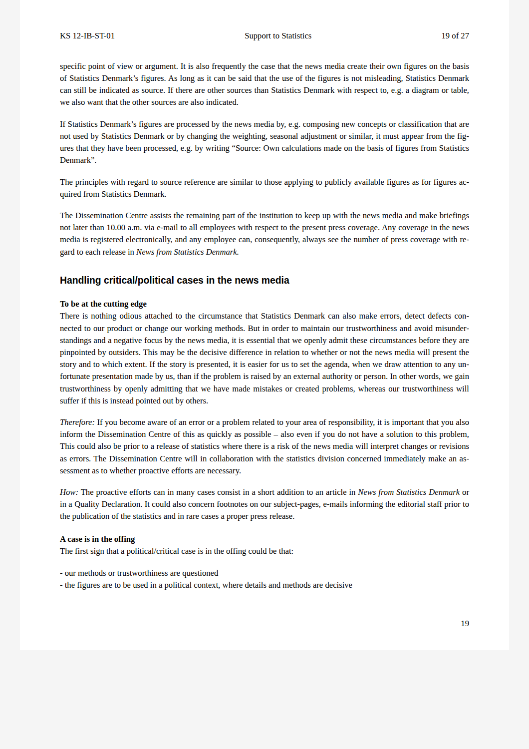KS 12-IB-ST-01 Support to Statistics 19 of 27
specific point of view or argument. It is also frequently the case that the news media create their own figures on the basis of Statistics Denmark’s figures. As long as it can be said that the use of the figures is not misleading, Statistics Denmark can still be indicated as source. If there are other sources than Statistics Denmark with respect to, e.g. a diagram or table, we also want that the other sources are also indicated.
If Statistics Denmark’s figures are processed by the news media by, e.g. composing new concepts or classification that are not used by Statistics Denmark or by changing the weighting, seasonal adjustment or similar, it must appear from the figures that they have been processed, e.g. by writing “Source: Own calculations made on the basis of figures from Statistics Denmark”.
The principles with regard to source reference are similar to those applying to publicly available figures as for figures acquired from Statistics Denmark.
The Dissemination Centre assists the remaining part of the institution to keep up with the news media and make briefings not later than 10.00 a.m. via e-mail to all employees with respect to the present press coverage. Any coverage in the news media is registered electronically, and any employee can, consequently, always see the number of press coverage with regard to each release in News from Statistics Denmark.
Handling critical/political cases in the news media
To be at the cutting edge
There is nothing odious attached to the circumstance that Statistics Denmark can also make errors, detect defects connected to our product or change our working methods. But in order to maintain our trustworthiness and avoid misunderstandings and a negative focus by the news media, it is essential that we openly admit these circumstances before they are pinpointed by outsiders. This may be the decisive difference in relation to whether or not the news media will present the story and to which extent. If the story is presented, it is easier for us to set the agenda, when we draw attention to any unfortunate presentation made by us, than if the problem is raised by an external authority or person. In other words, we gain trustworthiness by openly admitting that we have made mistakes or created problems, whereas our trustworthiness will suffer if this is instead pointed out by others.
Therefore: If you become aware of an error or a problem related to your area of responsibility, it is important that you also inform the Dissemination Centre of this as quickly as possible – also even if you do not have a solution to this problem, This could also be prior to a release of statistics where there is a risk of the news media will interpret changes or revisions as errors. The Dissemination Centre will in collaboration with the statistics division concerned immediately make an assessment as to whether proactive efforts are necessary.
How: The proactive efforts can in many cases consist in a short addition to an article in News from Statistics Denmark or in a Quality Declaration. It could also concern footnotes on our subject-pages, e-mails informing the editorial staff prior to the publication of the statistics and in rare cases a proper press release.
A case is in the offing
The first sign that a political/critical case is in the offing could be that:
- our methods or trustworthiness are questioned
- the figures are to be used in a political context, where details and methods are decisive
19